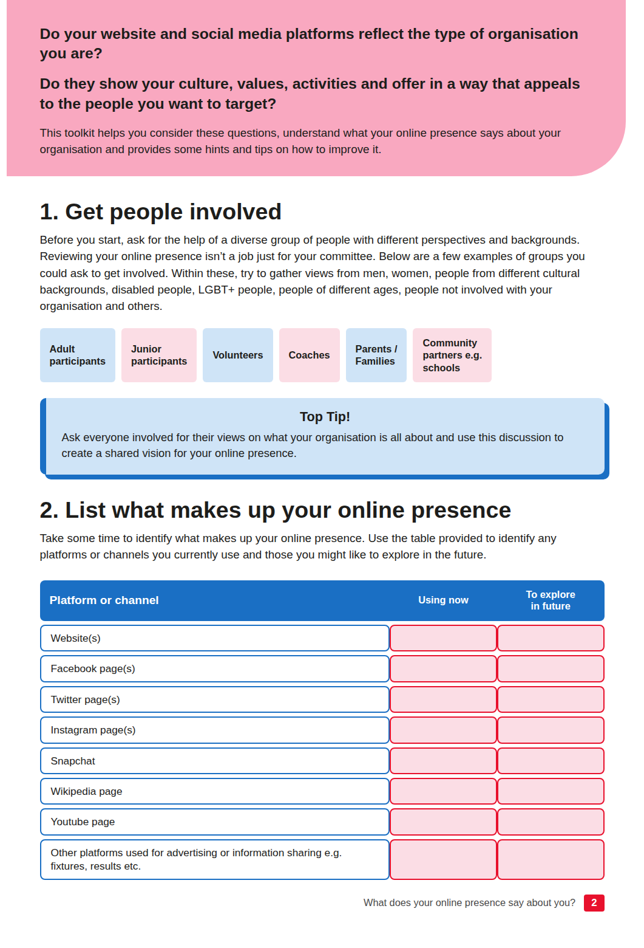Do your website and social media platforms reflect the type of organisation you are?
Do they show your culture, values, activities and offer in a way that appeals to the people you want to target?
This toolkit helps you consider these questions, understand what your online presence says about your organisation and provides some hints and tips on how to improve it.
1. Get people involved
Before you start, ask for the help of a diverse group of people with different perspectives and backgrounds. Reviewing your online presence isn’t a job just for your committee. Below are a few examples of groups you could ask to get involved. Within these, try to gather views from men, women, people from different cultural backgrounds, disabled people, LGBT+ people, people of different ages, people not involved with your organisation and others.
Adult
participants
Junior
participants
Volunteers
Coaches
Parents /
Families
Community
partners e.g.
schools
Top Tip!
Ask everyone involved for their views on what your organisation is all about and use this discussion to create a shared vision for your online presence.
2. List what makes up your online presence
Take some time to identify what makes up your online presence. Use the table provided to identify any platforms or channels you currently use and those you might like to explore in the future.
| Platform or channel | Using now | To explore in future |
| --- | --- | --- |
| Website(s) | | |
| Facebook page(s) | | |
| Twitter page(s) | | |
| Instagram page(s) | | |
| Snapchat | | |
| Wikipedia page | | |
| Youtube page | | |
| Other platforms used for advertising or information sharing e.g. fixtures, results etc. | | |
What does your online presence say about you? 2